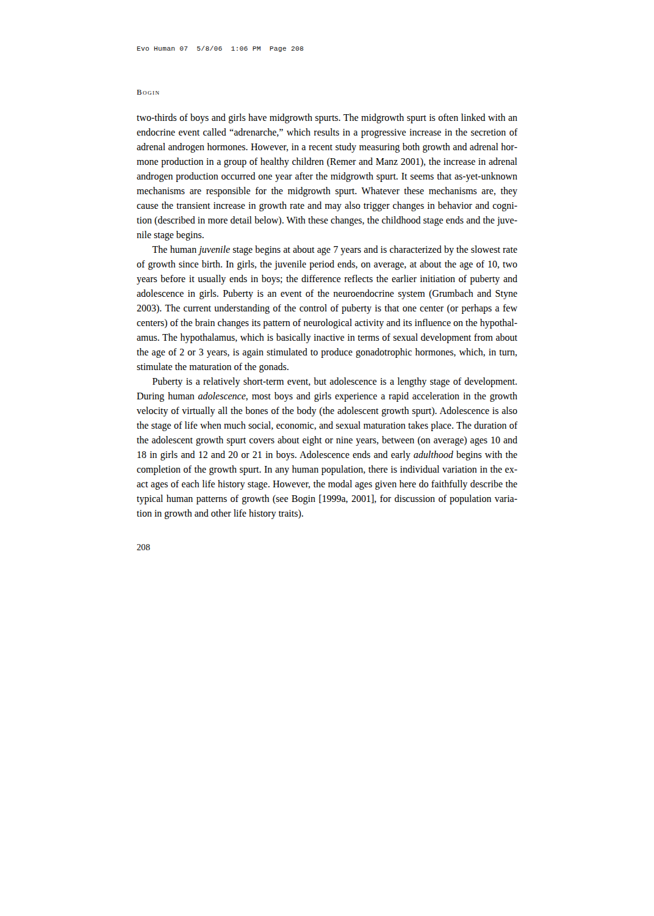Evo Human 07 5/8/06 1:06 PM Page 208
Bogin
two-thirds of boys and girls have midgrowth spurts. The midgrowth spurt is often linked with an endocrine event called “adrenarche,” which results in a progressive increase in the secretion of adrenal androgen hormones. However, in a recent study measuring both growth and adrenal hormone production in a group of healthy children (Remer and Manz 2001), the increase in adrenal androgen production occurred one year after the midgrowth spurt. It seems that as-yet-unknown mechanisms are responsible for the midgrowth spurt. Whatever these mechanisms are, they cause the transient increase in growth rate and may also trigger changes in behavior and cognition (described in more detail below). With these changes, the childhood stage ends and the juvenile stage begins.
The human juvenile stage begins at about age 7 years and is characterized by the slowest rate of growth since birth. In girls, the juvenile period ends, on average, at about the age of 10, two years before it usually ends in boys; the difference reflects the earlier initiation of puberty and adolescence in girls. Puberty is an event of the neuroendocrine system (Grumbach and Styne 2003). The current understanding of the control of puberty is that one center (or perhaps a few centers) of the brain changes its pattern of neurological activity and its influence on the hypothalamus. The hypothalamus, which is basically inactive in terms of sexual development from about the age of 2 or 3 years, is again stimulated to produce gonadotrophic hormones, which, in turn, stimulate the maturation of the gonads.
Puberty is a relatively short-term event, but adolescence is a lengthy stage of development. During human adolescence, most boys and girls experience a rapid acceleration in the growth velocity of virtually all the bones of the body (the adolescent growth spurt). Adolescence is also the stage of life when much social, economic, and sexual maturation takes place. The duration of the adolescent growth spurt covers about eight or nine years, between (on average) ages 10 and 18 in girls and 12 and 20 or 21 in boys. Adolescence ends and early adulthood begins with the completion of the growth spurt. In any human population, there is individual variation in the exact ages of each life history stage. However, the modal ages given here do faithfully describe the typical human patterns of growth (see Bogin [1999a, 2001], for discussion of population variation in growth and other life history traits).
208